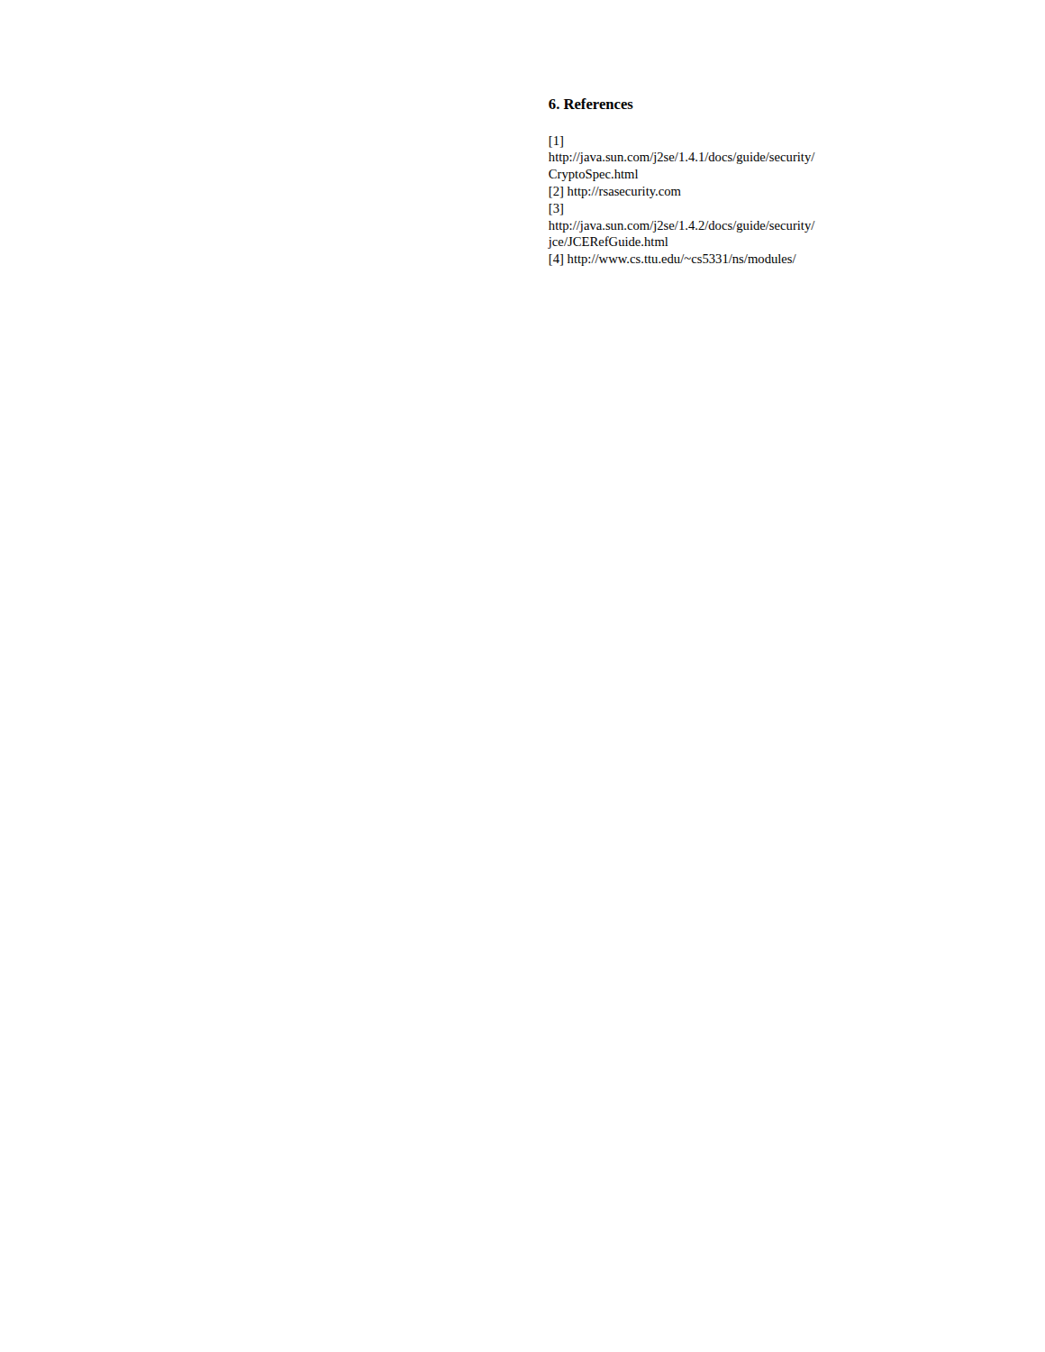6. References
[1]
http://java.sun.com/j2se/1.4.1/docs/guide/security/CryptoSpec.html
[2] http://rsasecurity.com
[3]
http://java.sun.com/j2se/1.4.2/docs/guide/security/jce/JCERefGuide.html
[4] http://www.cs.ttu.edu/~cs5331/ns/modules/